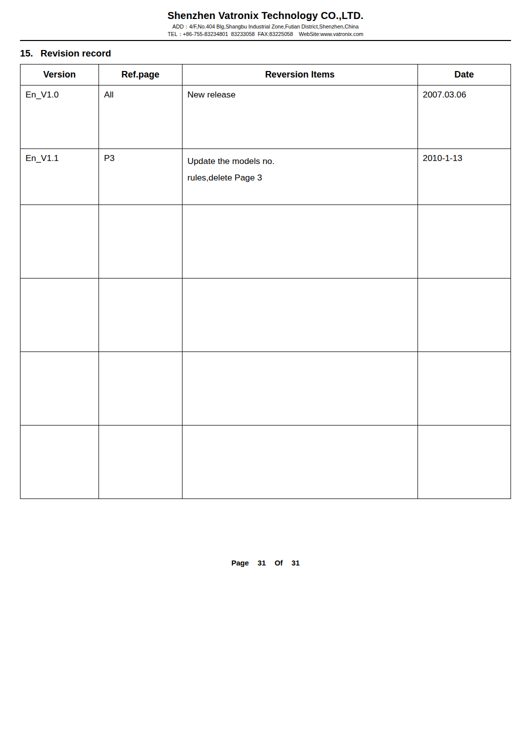Shenzhen Vatronix Technology CO.,LTD.
ADD：4/F,No.404 Blg,Shangbu Industrial Zone,Futian District,Shenzhen,China
TEL：+86-755-83234801 83233058 FAX:83225058 WebSite:www.vatronix.com
15. Revision record
| Version | Ref.page | Reversion Items | Date |
| --- | --- | --- | --- |
| En_V1.0 | All | New release | 2007.03.06 |
| En_V1.1 | P3 | Update the models no. rules,delete Page 3 | 2010-1-13 |
Page 31 Of 31